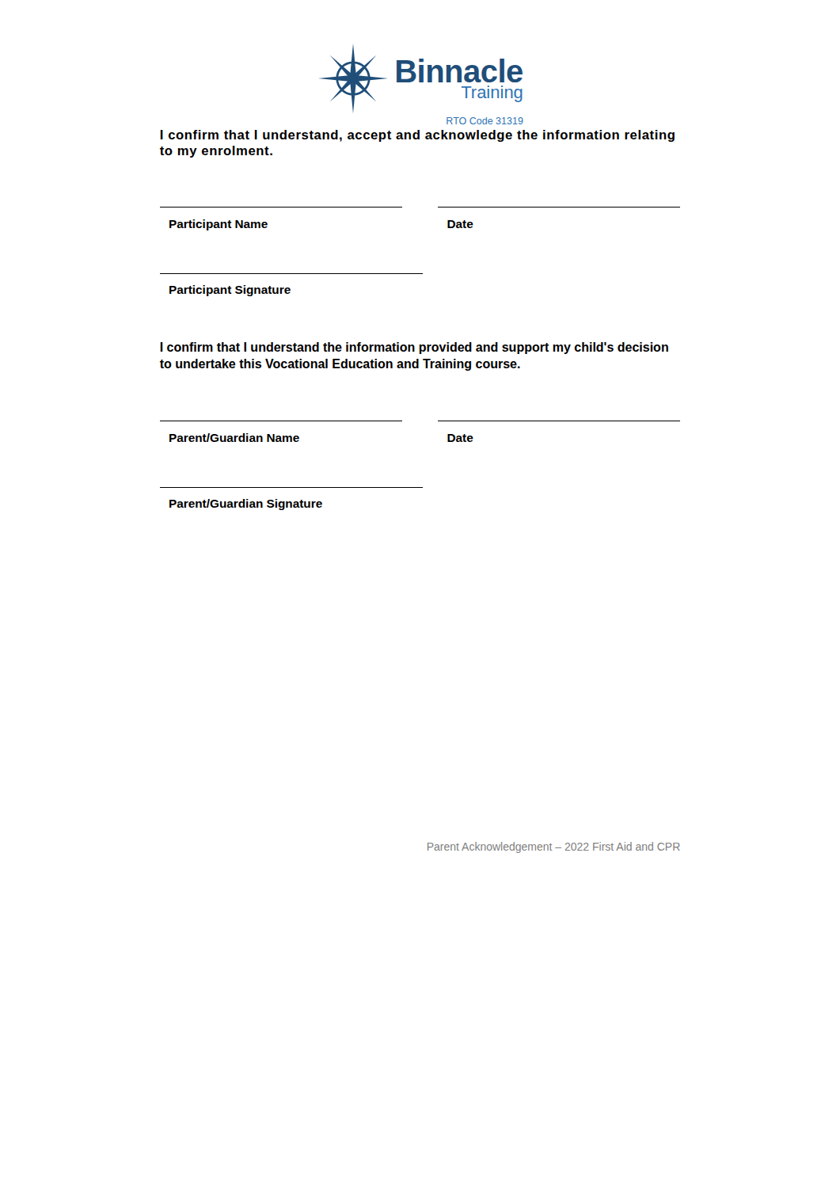Binnacle
Training
RTO Code 31319
I confirm that I understand, accept and acknowledge the information relating to my enrolment.
Participant Name
Date
Participant Signature
I confirm that I understand the information provided and support my child's decision to undertake this Vocational Education and Training course.
Parent/Guardian Name
Date
Parent/Guardian Signature
Parent Acknowledgement – 2022 First Aid and CPR